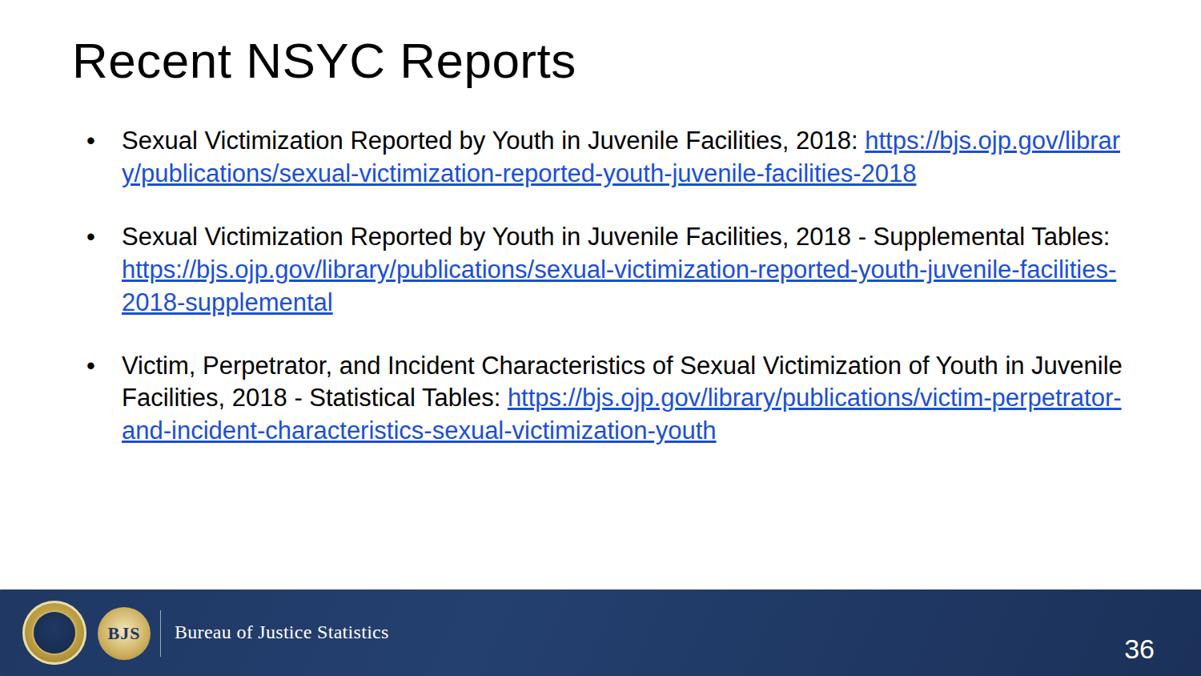Recent NSYC Reports
Sexual Victimization Reported by Youth in Juvenile Facilities, 2018: https://bjs.ojp.gov/library/publications/sexual-victimization-reported-youth-juvenile-facilities-2018
Sexual Victimization Reported by Youth in Juvenile Facilities, 2018 - Supplemental Tables: https://bjs.ojp.gov/library/publications/sexual-victimization-reported-youth-juvenile-facilities-2018-supplemental
Victim, Perpetrator, and Incident Characteristics of Sexual Victimization of Youth in Juvenile Facilities, 2018 - Statistical Tables: https://bjs.ojp.gov/library/publications/victim-perpetrator-and-incident-characteristics-sexual-victimization-youth
BJS
Bureau of Justice Statistics
36